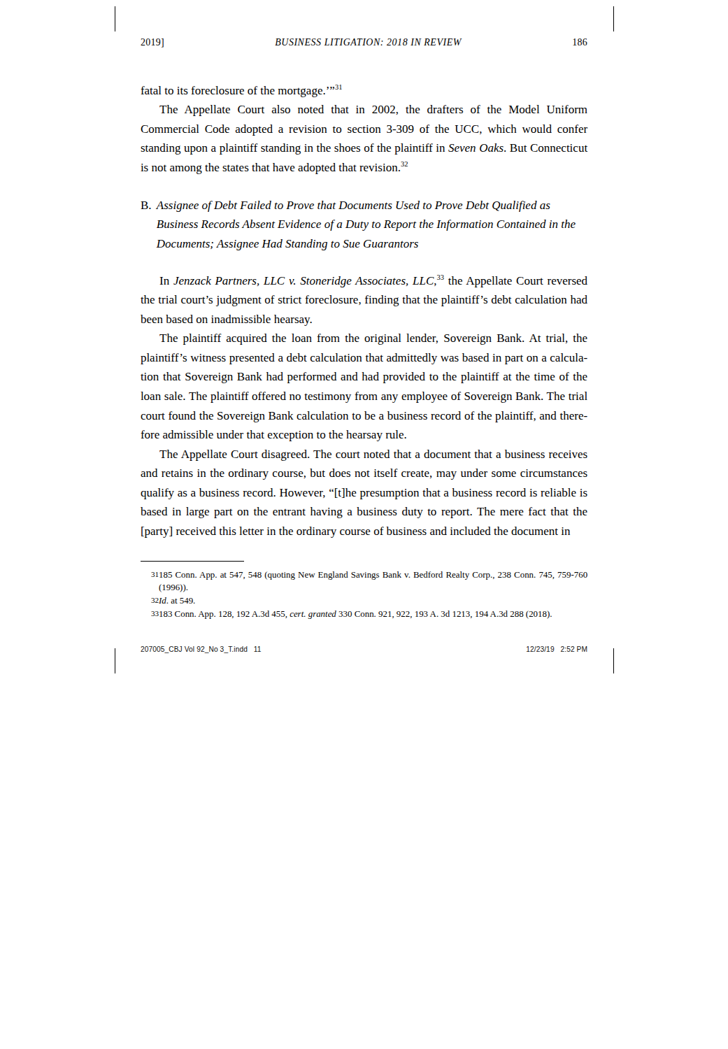2019] Business Litigation: 2018 in Review 186
fatal to its foreclosure of the mortgage.’”31
The Appellate Court also noted that in 2002, the drafters of the Model Uniform Commercial Code adopted a revision to section 3-309 of the UCC, which would confer standing upon a plaintiff standing in the shoes of the plaintiff in Seven Oaks. But Connecticut is not among the states that have adopted that revision.32
B. Assignee of Debt Failed to Prove that Documents Used to Prove Debt Qualified as Business Records Absent Evidence of a Duty to Report the Information Contained in the Documents; Assignee Had Standing to Sue Guarantors
In Jenzack Partners, LLC v. Stoneridge Associates, LLC,33 the Appellate Court reversed the trial court’s judgment of strict foreclosure, finding that the plaintiff’s debt calculation had been based on inadmissible hearsay.
The plaintiff acquired the loan from the original lender, Sovereign Bank. At trial, the plaintiff’s witness presented a debt calculation that admittedly was based in part on a calculation that Sovereign Bank had performed and had provided to the plaintiff at the time of the loan sale. The plaintiff offered no testimony from any employee of Sovereign Bank. The trial court found the Sovereign Bank calculation to be a business record of the plaintiff, and therefore admissible under that exception to the hearsay rule.
The Appellate Court disagreed. The court noted that a document that a business receives and retains in the ordinary course, but does not itself create, may under some circumstances qualify as a business record. However, “[t]he presumption that a business record is reliable is based in large part on the entrant having a business duty to report. The mere fact that the [party] received this letter in the ordinary course of business and included the document in
31 185 Conn. App. at 547, 548 (quoting New England Savings Bank v. Bedford Realty Corp., 238 Conn. 745, 759-760 (1996)).
32 Id. at 549.
33 183 Conn. App. 128, 192 A.3d 455, cert. granted 330 Conn. 921, 922, 193 A. 3d 1213, 194 A.3d 288 (2018).
207005_CBJ Vol 92_No 3_T.indd 11 12/23/19 2:52 PM